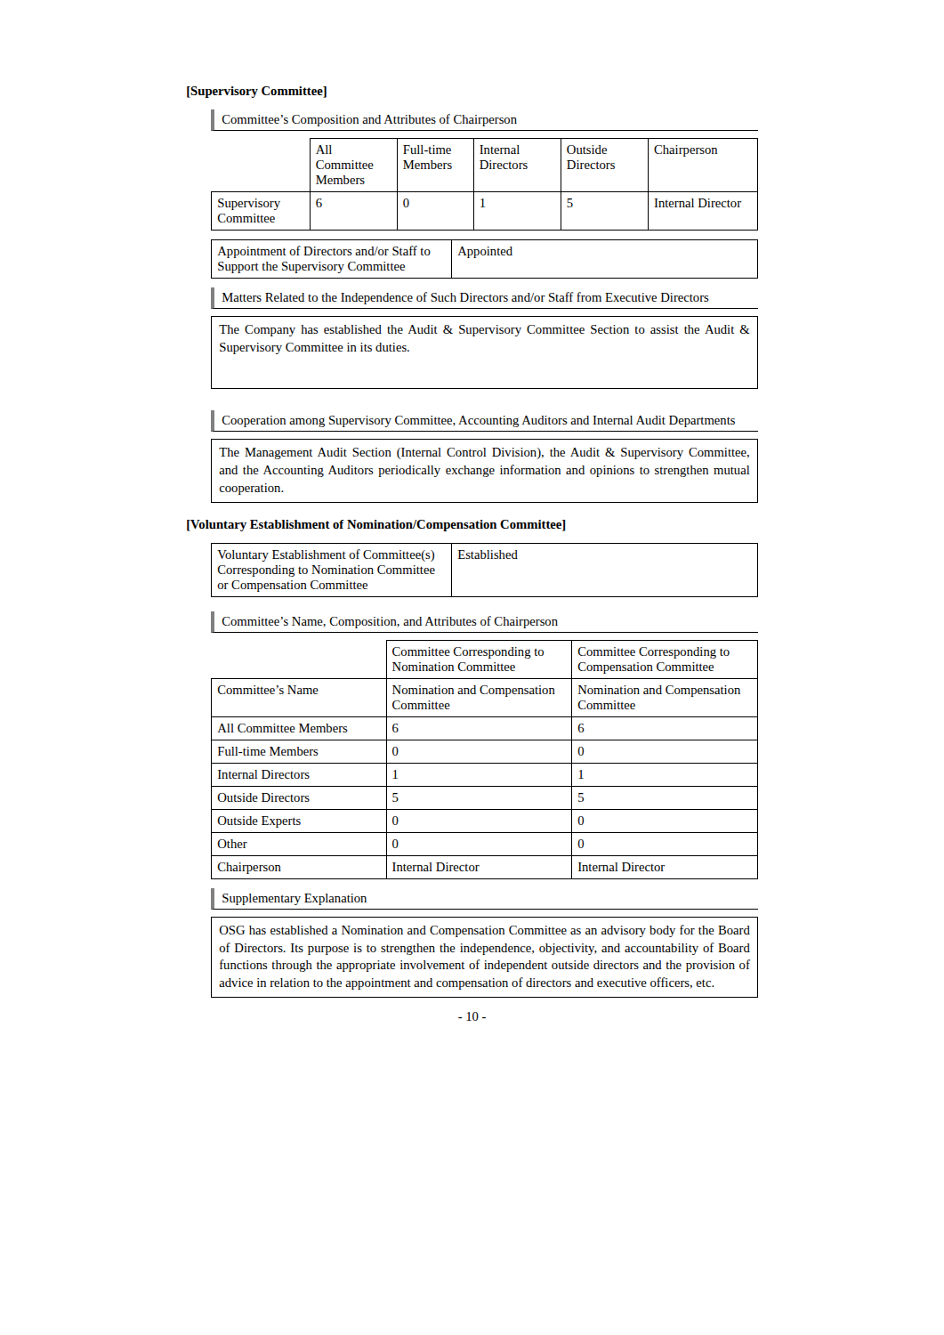[Supervisory Committee]
Committee’s Composition and Attributes of Chairperson
| | All Committee Members | Full-time Members | Internal Directors | Outside Directors | Chairperson |
| Supervisory Committee | 6 | 0 | 1 | 5 | Internal Director |
| Appointment of Directors and/or Staff to Support the Supervisory Committee | Appointed |
Matters Related to the Independence of Such Directors and/or Staff from Executive Directors
The Company has established the Audit & Supervisory Committee Section to assist the Audit & Supervisory Committee in its duties.
Cooperation among Supervisory Committee, Accounting Auditors and Internal Audit Departments
The Management Audit Section (Internal Control Division), the Audit & Supervisory Committee, and the Accounting Auditors periodically exchange information and opinions to strengthen mutual cooperation.
[Voluntary Establishment of Nomination/Compensation Committee]
| Voluntary Establishment of Committee(s) Corresponding to Nomination Committee or Compensation Committee | Established |
Committee’s Name, Composition, and Attributes of Chairperson
| | Committee Corresponding to Nomination Committee | Committee Corresponding to Compensation Committee |
| Committee’s Name | Nomination and Compensation Committee | Nomination and Compensation Committee |
| All Committee Members | 6 | 6 |
| Full-time Members | 0 | 0 |
| Internal Directors | 1 | 1 |
| Outside Directors | 5 | 5 |
| Outside Experts | 0 | 0 |
| Other | 0 | 0 |
| Chairperson | Internal Director | Internal Director |
Supplementary Explanation
OSG has established a Nomination and Compensation Committee as an advisory body for the Board of Directors. Its purpose is to strengthen the independence, objectivity, and accountability of Board functions through the appropriate involvement of independent outside directors and the provision of advice in relation to the appointment and compensation of directors and executive officers, etc.
- 10 -